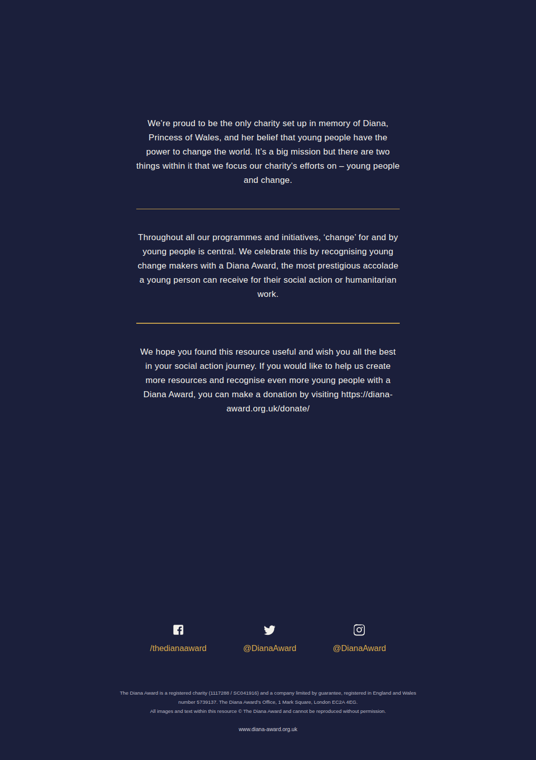We’re proud to be the only charity set up in memory of Diana, Princess of Wales, and her belief that young people have the power to change the world. It’s a big mission but there are two things within it that we focus our charity’s efforts on – young people and change.
Throughout all our programmes and initiatives, ‘change’ for and by young people is central. We celebrate this by recognising young change makers with a Diana Award, the most prestigious accolade a young person can receive for their social action or humanitarian work.
We hope you found this resource useful and wish you all the best in your social action journey. If you would like to help us create more resources and recognise even more young people with a Diana Award, you can make a donation by visiting https://diana-award.org.uk/donate/
/thedianaaward @DianaAward @DianaAward
The Diana Award is a registered charity (1117288 / SC041916) and a company limited by guarantee, registered in England and Wales number 5739137. The Diana Award’s Office, 1 Mark Square, London EC2A 4EG.
All images and text within this resource © The Diana Award and cannot be reproduced without permission.
www.diana-award.org.uk